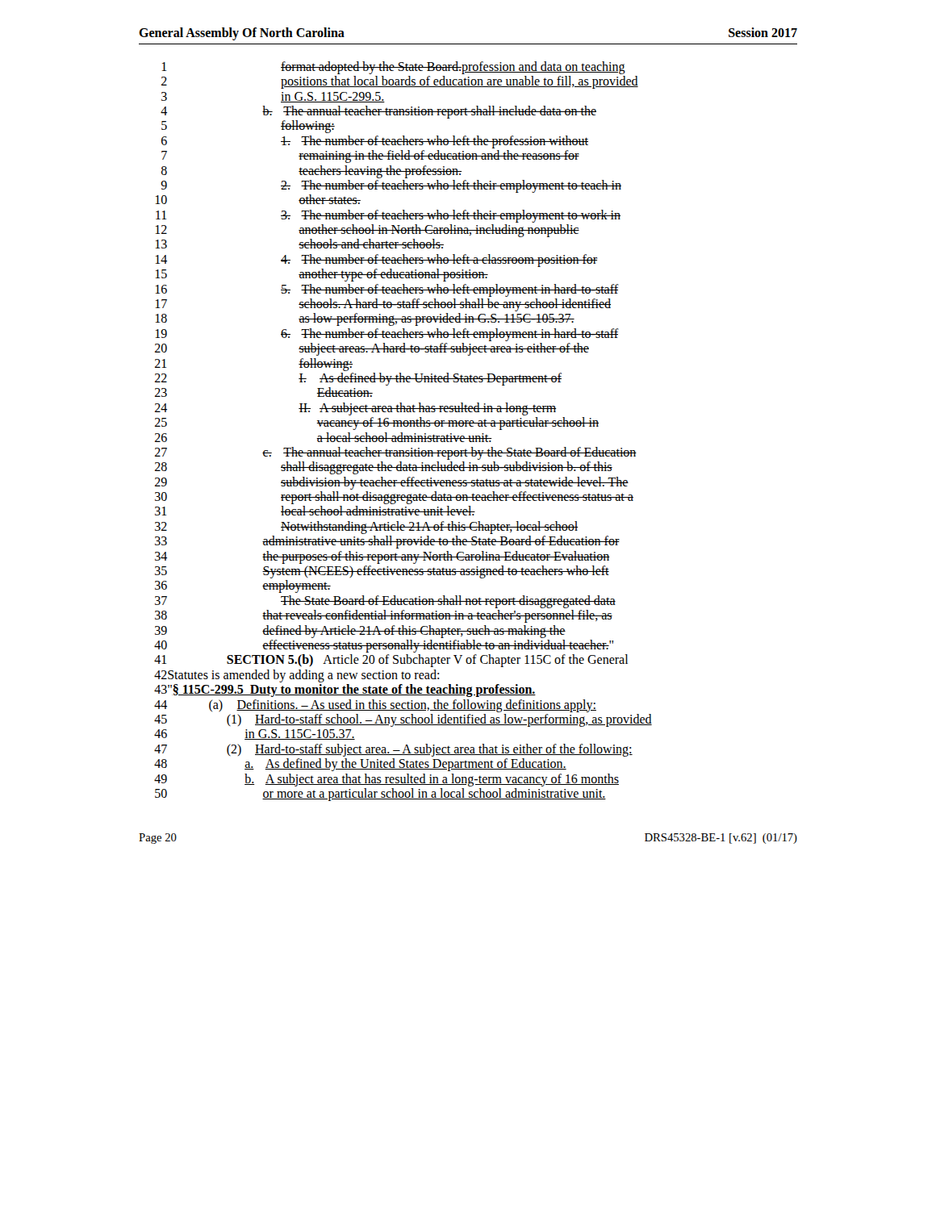General Assembly Of North Carolina
Session 2017
| 1 | format adopted by the State Board. profession and data on teaching |
| 2 | positions that local boards of education are unable to fill, as provided |
| 3 | in G.S. 115C-299.5. |
| 4 | b. The annual teacher transition report shall include data on the |
| 5 | following: |
| 6 | 1. The number of teachers who left the profession without |
| 7 | remaining in the field of education and the reasons for |
| 8 | teachers leaving the profession. |
| 9 | 2. The number of teachers who left their employment to teach in |
| 10 | other states. |
| 11 | 3. The number of teachers who left their employment to work in |
| 12 | another school in North Carolina, including nonpublic |
| 13 | schools and charter schools. |
| 14 | 4. The number of teachers who left a classroom position for |
| 15 | another type of educational position. |
| 16 | 5. The number of teachers who left employment in hard-to-staff |
| 17 | schools. A hard-to-staff school shall be any school identified |
| 18 | as low-performing, as provided in G.S. 115C-105.37. |
| 19 | 6. The number of teachers who left employment in hard-to-staff |
| 20 | subject areas. A hard-to-staff subject area is either of the |
| 21 | following: |
| 22 | I. As defined by the United States Department of |
| 23 | Education. |
| 24 | II. A subject area that has resulted in a long-term |
| 25 | vacancy of 16 months or more at a particular school in |
| 26 | a local school administrative unit. |
| 27 | c. The annual teacher transition report by the State Board of Education |
| 28 | shall disaggregate the data included in sub-subdivision b. of this |
| 29 | subdivision by teacher effectiveness status at a statewide level. The |
| 30 | report shall not disaggregate data on teacher effectiveness status at a |
| 31 | local school administrative unit level. |
| 32 | Notwithstanding Article 21A of this Chapter, local school |
| 33 | administrative units shall provide to the State Board of Education for |
| 34 | the purposes of this report any North Carolina Educator Evaluation |
| 35 | System (NCEES) effectiveness status assigned to teachers who left |
| 36 | employment. |
| 37 | The State Board of Education shall not report disaggregated data |
| 38 | that reveals confidential information in a teacher's personnel file, as |
| 39 | defined by Article 21A of this Chapter, such as making the |
| 40 | effectiveness status personally identifiable to an individual teacher. " |
| 41 | SECTION 5.(b) Article 20 of Subchapter V of Chapter 115C of the General |
| 42 | Statutes is amended by adding a new section to read: |
| 43 | " § 115C-299.5 Duty to monitor the state of the teaching profession. |
| 44 | (a) Definitions. – As used in this section, the following definitions apply: |
| 45 | (1) Hard-to-staff school. – Any school identified as low-performing, as provided |
| 46 | in G.S. 115C-105.37. |
| 47 | (2) Hard-to-staff subject area. – A subject area that is either of the following: |
| 48 | a. As defined by the United States Department of Education. |
| 49 | b. A subject area that has resulted in a long-term vacancy of 16 months |
| 50 | or more at a particular school in a local school administrative unit. |
Page 20
DRS45328-BE-1 [v.62] (01/17)